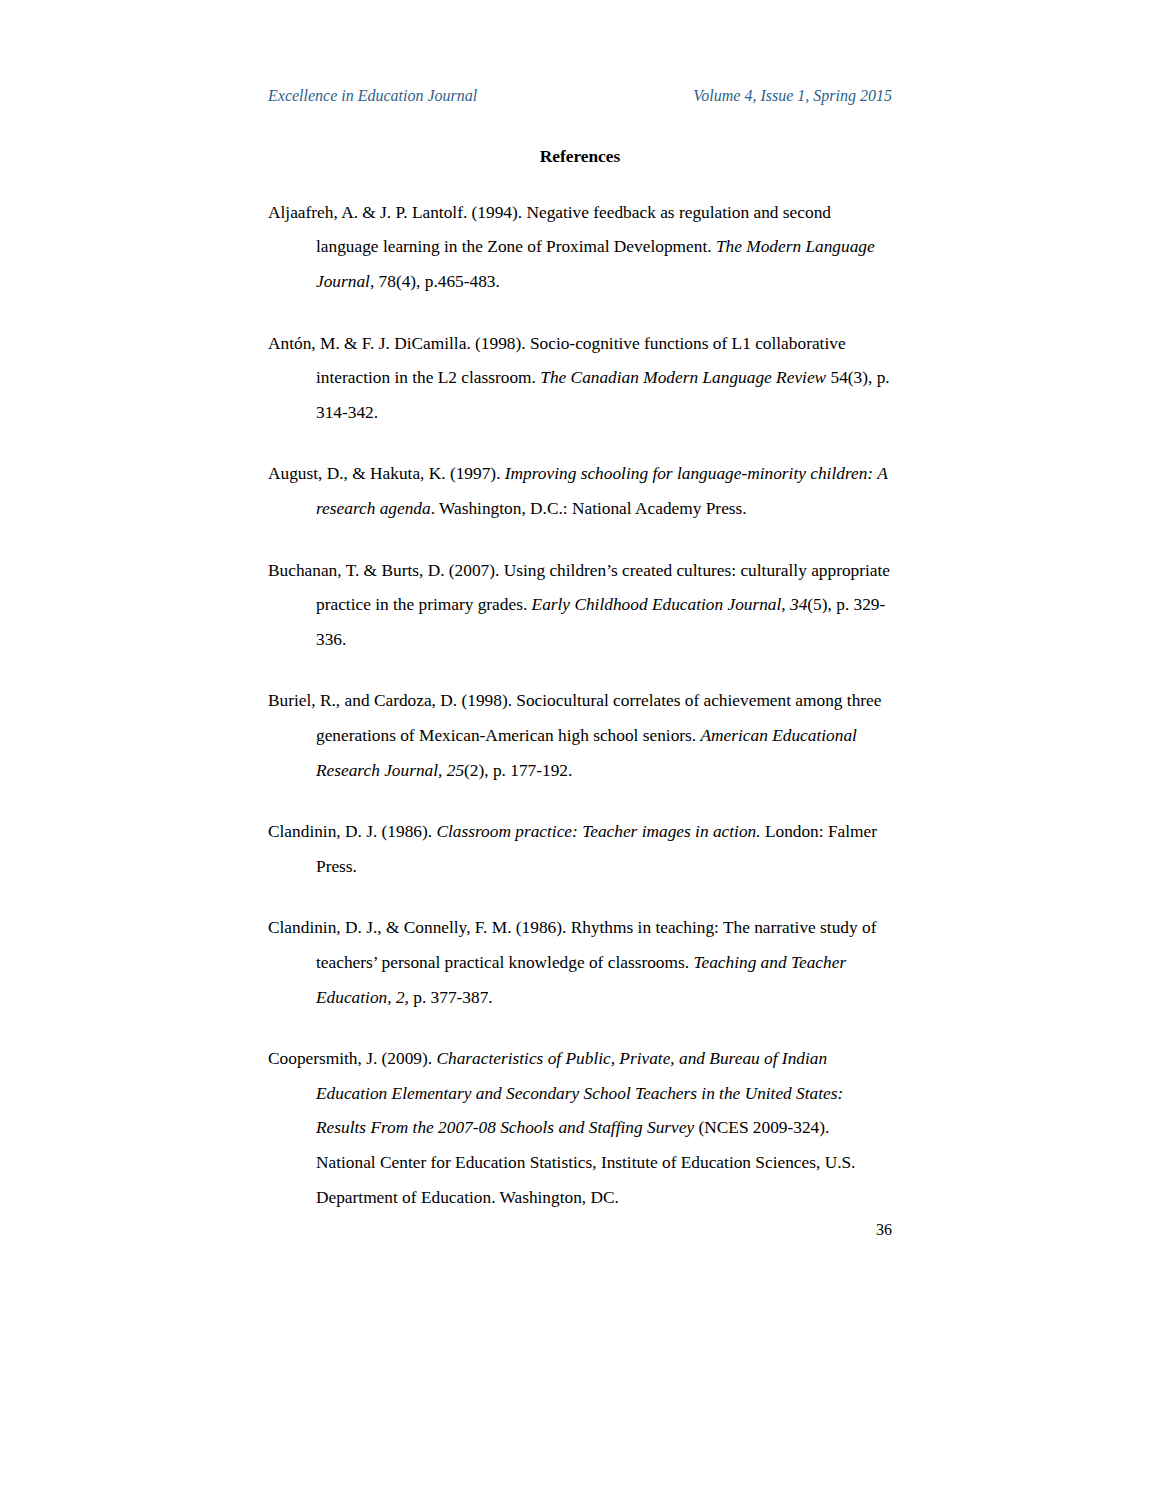Excellence in Education Journal Volume 4, Issue 1, Spring 2015
References
Aljaafreh, A. & J. P. Lantolf. (1994). Negative feedback as regulation and second language learning in the Zone of Proximal Development. The Modern Language Journal, 78(4), p.465-483.
Antón, M. & F. J. DiCamilla. (1998). Socio-cognitive functions of L1 collaborative interaction in the L2 classroom. The Canadian Modern Language Review 54(3), p. 314-342.
August, D., & Hakuta, K. (1997). Improving schooling for language-minority children: A research agenda. Washington, D.C.: National Academy Press.
Buchanan, T. & Burts, D. (2007). Using children’s created cultures: culturally appropriate practice in the primary grades. Early Childhood Education Journal, 34(5), p. 329-336.
Buriel, R., and Cardoza, D. (1998). Sociocultural correlates of achievement among three generations of Mexican-American high school seniors. American Educational Research Journal, 25(2), p. 177-192.
Clandinin, D. J. (1986). Classroom practice: Teacher images in action. London: Falmer Press.
Clandinin, D. J., & Connelly, F. M. (1986). Rhythms in teaching: The narrative study of teachers’ personal practical knowledge of classrooms. Teaching and Teacher Education, 2, p. 377-387.
Coopersmith, J. (2009). Characteristics of Public, Private, and Bureau of Indian Education Elementary and Secondary School Teachers in the United States: Results From the 2007-08 Schools and Staffing Survey (NCES 2009-324). National Center for Education Statistics, Institute of Education Sciences, U.S. Department of Education. Washington, DC.
36